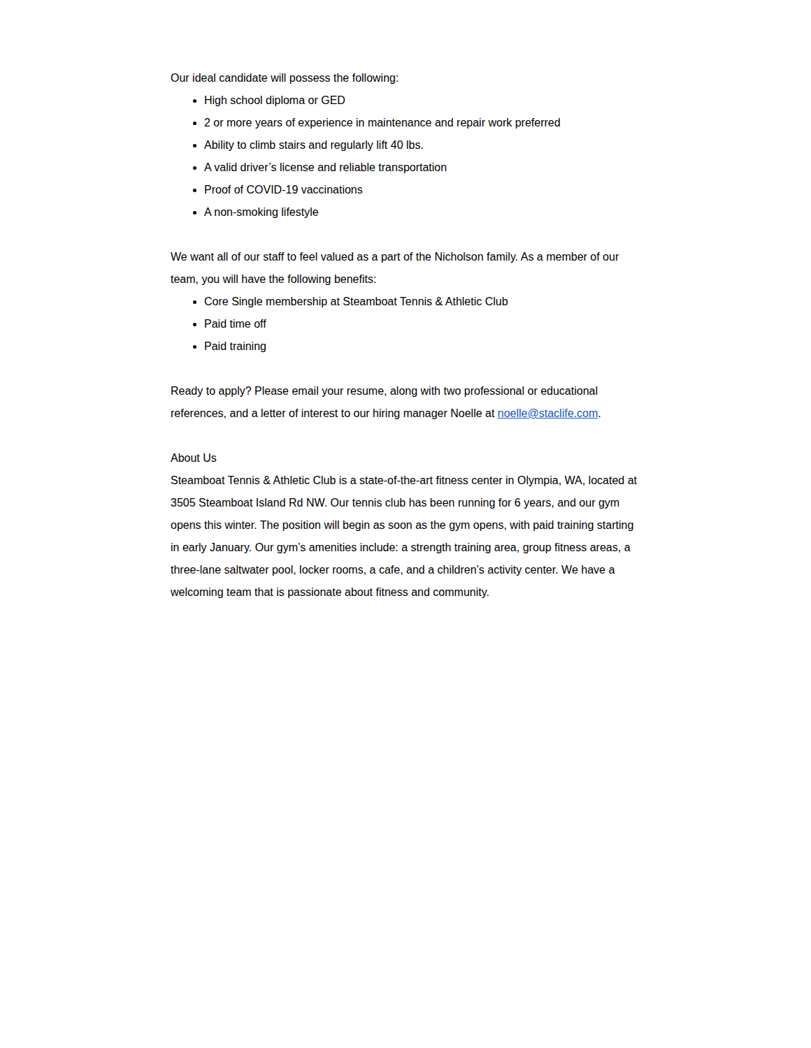Our ideal candidate will possess the following:
High school diploma or GED
2 or more years of experience in maintenance and repair work preferred
Ability to climb stairs and regularly lift 40 lbs.
A valid driver’s license and reliable transportation
Proof of COVID-19 vaccinations
A non-smoking lifestyle
We want all of our staff to feel valued as a part of the Nicholson family. As a member of our team, you will have the following benefits:
Core Single membership at Steamboat Tennis & Athletic Club
Paid time off
Paid training
Ready to apply? Please email your resume, along with two professional or educational references, and a letter of interest to our hiring manager Noelle at noelle@staclife.com.
About Us
Steamboat Tennis & Athletic Club is a state-of-the-art fitness center in Olympia, WA, located at 3505 Steamboat Island Rd NW. Our tennis club has been running for 6 years, and our gym opens this winter. The position will begin as soon as the gym opens, with paid training starting in early January. Our gym’s amenities include: a strength training area, group fitness areas, a three-lane saltwater pool, locker rooms, a cafe, and a children’s activity center. We have a welcoming team that is passionate about fitness and community.